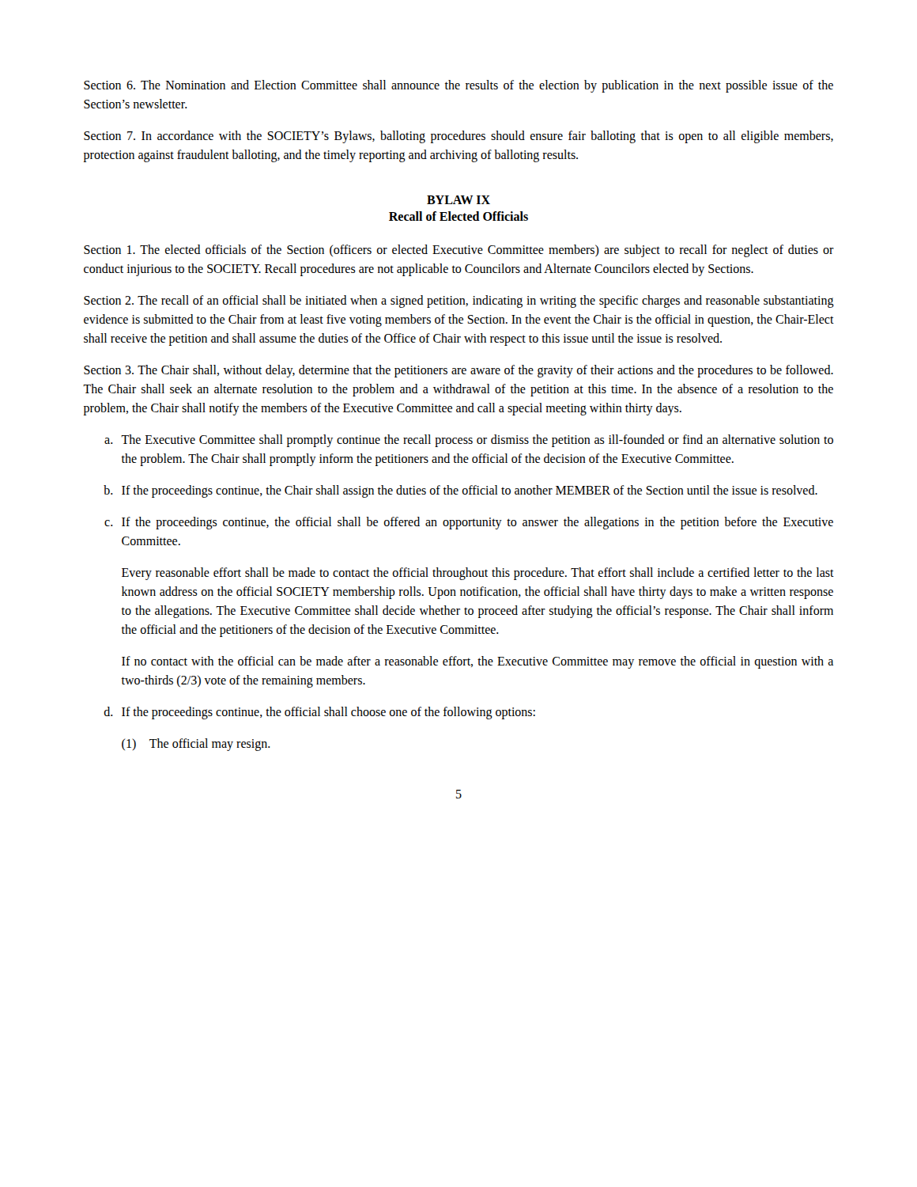Section 6. The Nomination and Election Committee shall announce the results of the election by publication in the next possible issue of the Section’s newsletter.
Section 7. In accordance with the SOCIETY’s Bylaws, balloting procedures should ensure fair balloting that is open to all eligible members, protection against fraudulent balloting, and the timely reporting and archiving of balloting results.
BYLAW IX Recall of Elected Officials
Section 1. The elected officials of the Section (officers or elected Executive Committee members) are subject to recall for neglect of duties or conduct injurious to the SOCIETY. Recall procedures are not applicable to Councilors and Alternate Councilors elected by Sections.
Section 2. The recall of an official shall be initiated when a signed petition, indicating in writing the specific charges and reasonable substantiating evidence is submitted to the Chair from at least five voting members of the Section. In the event the Chair is the official in question, the Chair-Elect shall receive the petition and shall assume the duties of the Office of Chair with respect to this issue until the issue is resolved.
Section 3. The Chair shall, without delay, determine that the petitioners are aware of the gravity of their actions and the procedures to be followed. The Chair shall seek an alternate resolution to the problem and a withdrawal of the petition at this time. In the absence of a resolution to the problem, the Chair shall notify the members of the Executive Committee and call a special meeting within thirty days.
The Executive Committee shall promptly continue the recall process or dismiss the petition as ill-founded or find an alternative solution to the problem. The Chair shall promptly inform the petitioners and the official of the decision of the Executive Committee.
If the proceedings continue, the Chair shall assign the duties of the official to another MEMBER of the Section until the issue is resolved.
If the proceedings continue, the official shall be offered an opportunity to answer the allegations in the petition before the Executive Committee.
Every reasonable effort shall be made to contact the official throughout this procedure. That effort shall include a certified letter to the last known address on the official SOCIETY membership rolls. Upon notification, the official shall have thirty days to make a written response to the allegations. The Executive Committee shall decide whether to proceed after studying the official’s response. The Chair shall inform the official and the petitioners of the decision of the Executive Committee.
If no contact with the official can be made after a reasonable effort, the Executive Committee may remove the official in question with a two-thirds (2/3) vote of the remaining members.
If the proceedings continue, the official shall choose one of the following options:
(1) The official may resign.
5